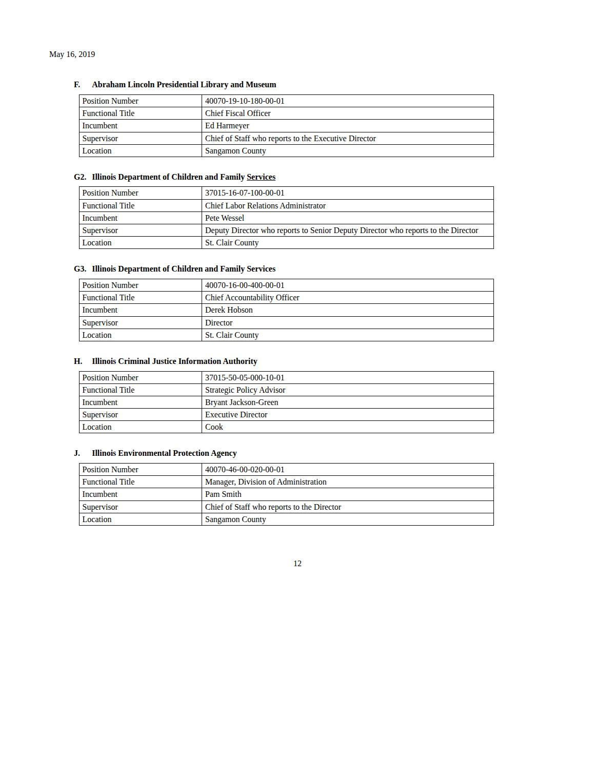May 16, 2019
F. Abraham Lincoln Presidential Library and Museum
| Position Number | 40070-19-10-180-00-01 |
| Functional Title | Chief Fiscal Officer |
| Incumbent | Ed Harmeyer |
| Supervisor | Chief of Staff who reports to the Executive Director |
| Location | Sangamon County |
G2. Illinois Department of Children and Family Services
| Position Number | 37015-16-07-100-00-01 |
| Functional Title | Chief Labor Relations Administrator |
| Incumbent | Pete Wessel |
| Supervisor | Deputy Director who reports to Senior Deputy Director who reports to the Director |
| Location | St. Clair County |
G3. Illinois Department of Children and Family Services
| Position Number | 40070-16-00-400-00-01 |
| Functional Title | Chief Accountability Officer |
| Incumbent | Derek Hobson |
| Supervisor | Director |
| Location | St. Clair County |
H. Illinois Criminal Justice Information Authority
| Position Number | 37015-50-05-000-10-01 |
| Functional Title | Strategic Policy Advisor |
| Incumbent | Bryant Jackson-Green |
| Supervisor | Executive Director |
| Location | Cook |
J. Illinois Environmental Protection Agency
| Position Number | 40070-46-00-020-00-01 |
| Functional Title | Manager, Division of Administration |
| Incumbent | Pam Smith |
| Supervisor | Chief of Staff who reports to the Director |
| Location | Sangamon County |
12